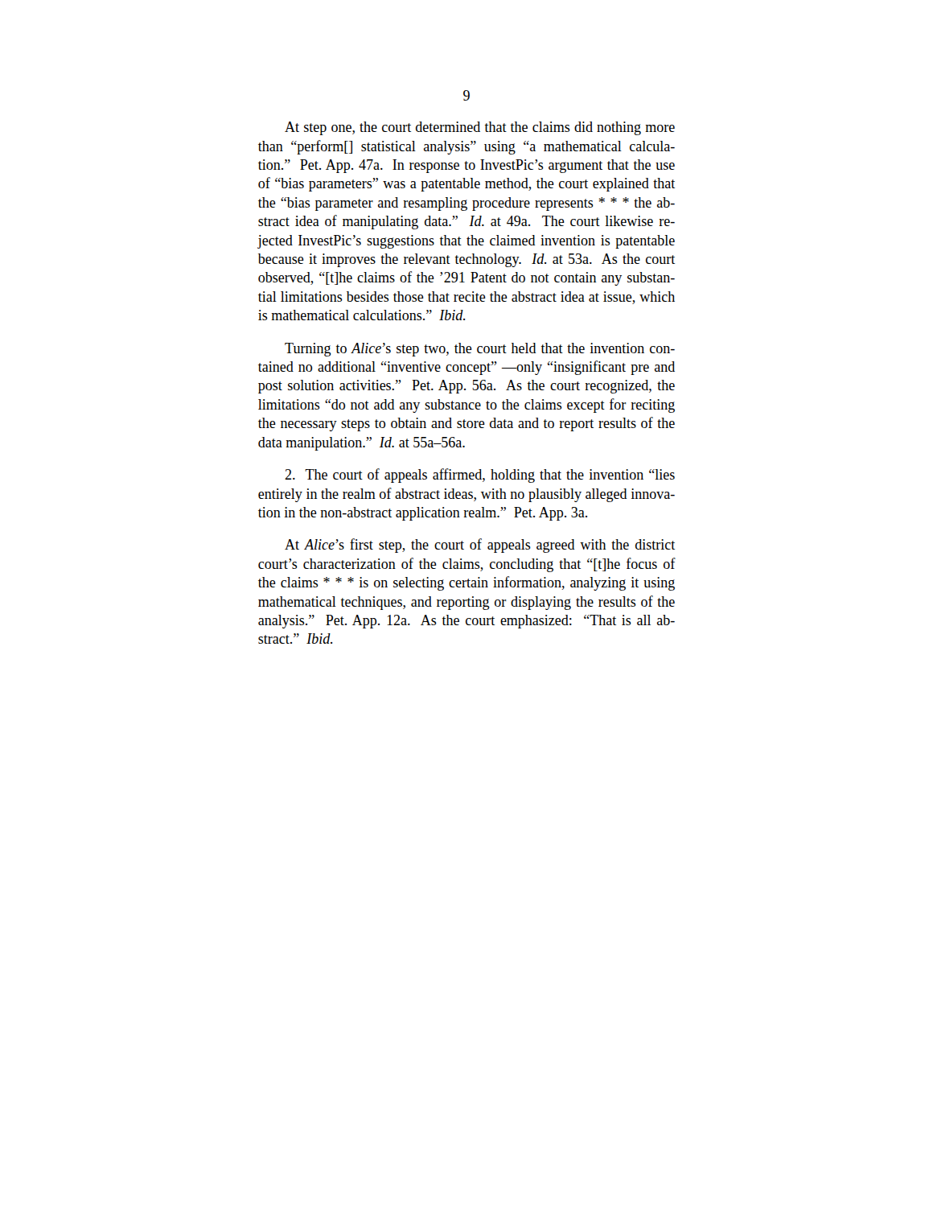9
At step one, the court determined that the claims did nothing more than “perform[] statistical analysis” using “a mathematical calculation.” Pet. App. 47a. In response to InvestPic’s argument that the use of “bias parameters” was a patentable method, the court explained that the “bias parameter and resampling procedure represents * * * the abstract idea of manipulating data.” Id. at 49a. The court likewise rejected InvestPic’s suggestions that the claimed invention is patentable because it improves the relevant technology. Id. at 53a. As the court observed, “[t]he claims of the ’291 Patent do not contain any substantial limitations besides those that recite the abstract idea at issue, which is mathematical calculations.” Ibid.
Turning to Alice’s step two, the court held that the invention contained no additional “inventive concept” —only “insignificant pre and post solution activities.” Pet. App. 56a. As the court recognized, the limitations “do not add any substance to the claims except for reciting the necessary steps to obtain and store data and to report results of the data manipulation.” Id. at 55a–56a.
2. The court of appeals affirmed, holding that the invention “lies entirely in the realm of abstract ideas, with no plausibly alleged innovation in the non-abstract application realm.” Pet. App. 3a.
At Alice’s first step, the court of appeals agreed with the district court’s characterization of the claims, concluding that “[t]he focus of the claims * * * is on selecting certain information, analyzing it using mathematical techniques, and reporting or displaying the results of the analysis.” Pet. App. 12a. As the court emphasized: “That is all abstract.” Ibid.